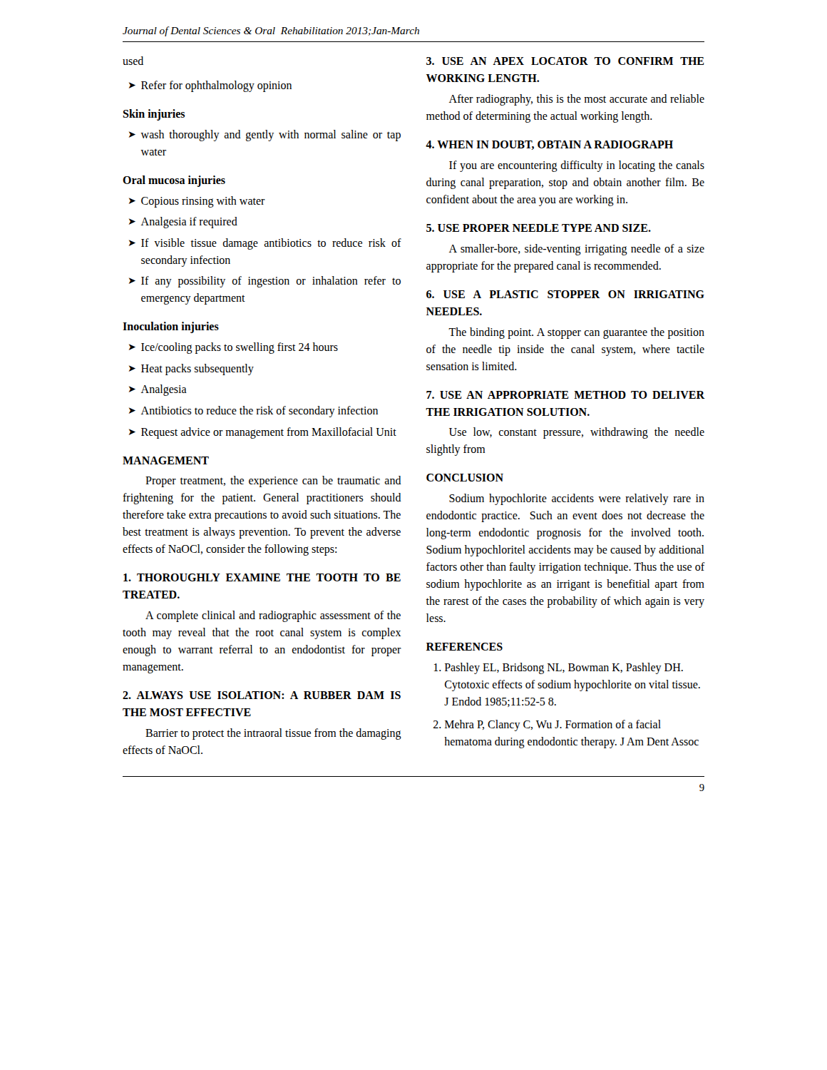Journal of Dental Sciences & Oral Rehabilitation 2013;Jan-March
used
Refer for ophthalmology opinion
Skin injuries
wash thoroughly and gently with normal saline or tap water
Oral mucosa injuries
Copious rinsing with water
Analgesia if required
If visible tissue damage antibiotics to reduce risk of secondary infection
If any possibility of ingestion or inhalation refer to emergency department
Inoculation injuries
Ice/cooling packs to swelling first 24 hours
Heat packs subsequently
Analgesia
Antibiotics to reduce the risk of secondary infection
Request advice or management from Maxillofacial Unit
MANAGEMENT
Proper treatment, the experience can be traumatic and frightening for the patient. General practitioners should therefore take extra precautions to avoid such situations. The best treatment is always prevention. To prevent the adverse effects of NaOCl, consider the following steps:
1. THOROUGHLY EXAMINE THE TOOTH TO BE TREATED.
A complete clinical and radiographic assessment of the tooth may reveal that the root canal system is complex enough to warrant referral to an endodontist for proper management.
2. ALWAYS USE ISOLATION: A RUBBER DAM IS THE MOST EFFECTIVE
Barrier to protect the intraoral tissue from the damaging effects of NaOCl.
3. USE AN APEX LOCATOR TO CONFIRM THE WORKING LENGTH.
After radiography, this is the most accurate and reliable method of determining the actual working length.
4. WHEN IN DOUBT, OBTAIN A RADIOGRAPH
If you are encountering difficulty in locating the canals during canal preparation, stop and obtain another film. Be confident about the area you are working in.
5. USE PROPER NEEDLE TYPE AND SIZE.
A smaller-bore, side-venting irrigating needle of a size appropriate for the prepared canal is recommended.
6. USE A PLASTIC STOPPER ON IRRIGATING NEEDLES.
The binding point. A stopper can guarantee the position of the needle tip inside the canal system, where tactile sensation is limited.
7. USE AN APPROPRIATE METHOD TO DELIVER THE IRRIGATION SOLUTION.
Use low, constant pressure, withdrawing the needle slightly from
CONCLUSION
Sodium hypochlorite accidents were relatively rare in endodontic practice. Such an event does not decrease the long-term endodontic prognosis for the involved tooth. Sodium hypochloritel accidents may be caused by additional factors other than faulty irrigation technique. Thus the use of sodium hypochlorite as an irrigant is benefitial apart from the rarest of the cases the probability of which again is very less.
REFERENCES
Pashley EL, Bridsong NL, Bowman K, Pashley DH. Cytotoxic effects of sodium hypochlorite on vital tissue. J Endod 1985;11:52-5 8.
Mehra P, Clancy C, Wu J. Formation of a facial hematoma during endodontic therapy. J Am Dent Assoc
9